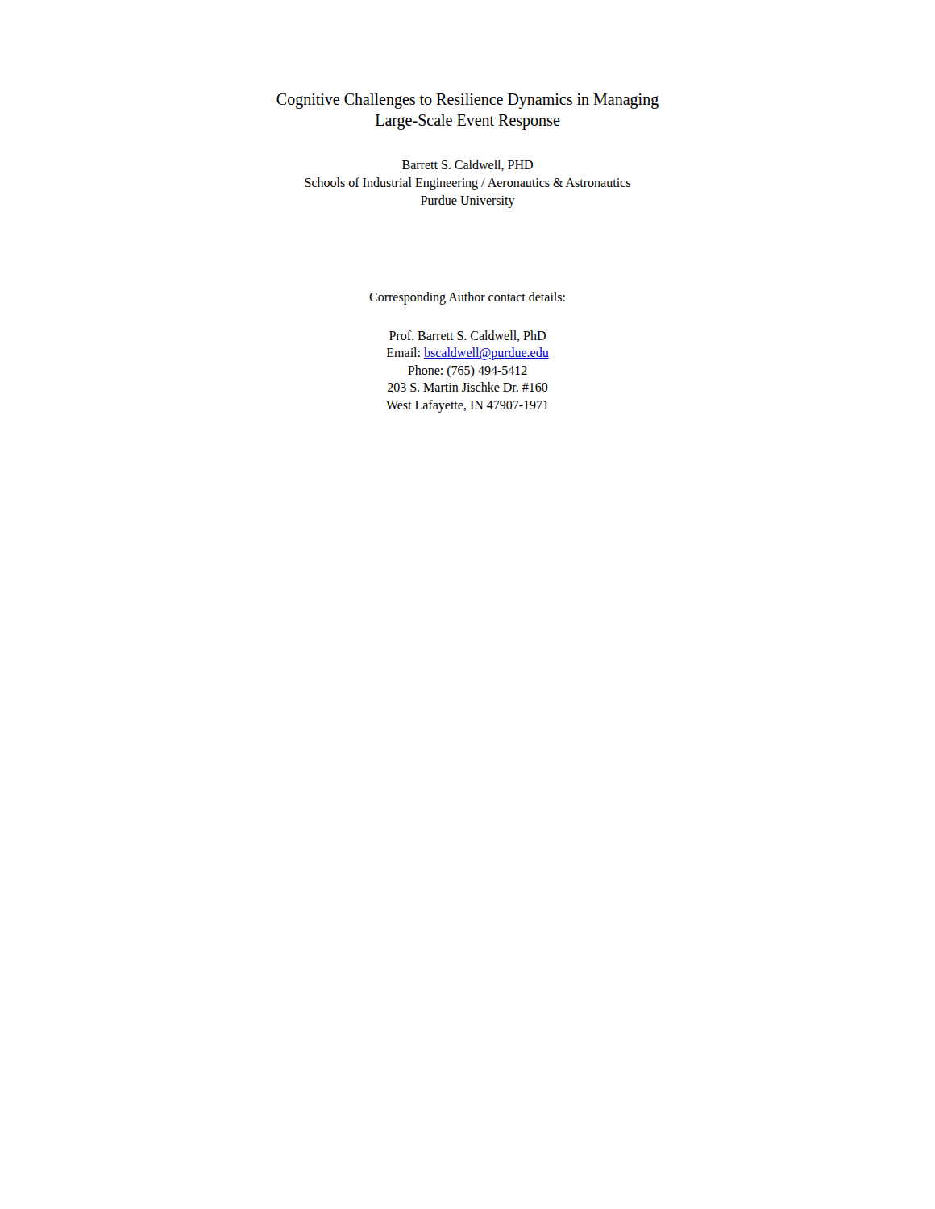Cognitive Challenges to Resilience Dynamics in Managing Large-Scale Event Response
Barrett S. Caldwell, PHD
Schools of Industrial Engineering / Aeronautics & Astronautics
Purdue University
Corresponding Author contact details:
Prof. Barrett S. Caldwell, PhD
Email: bscaldwell@purdue.edu
Phone: (765) 494-5412
203 S. Martin Jischke Dr. #160
West Lafayette, IN 47907-1971